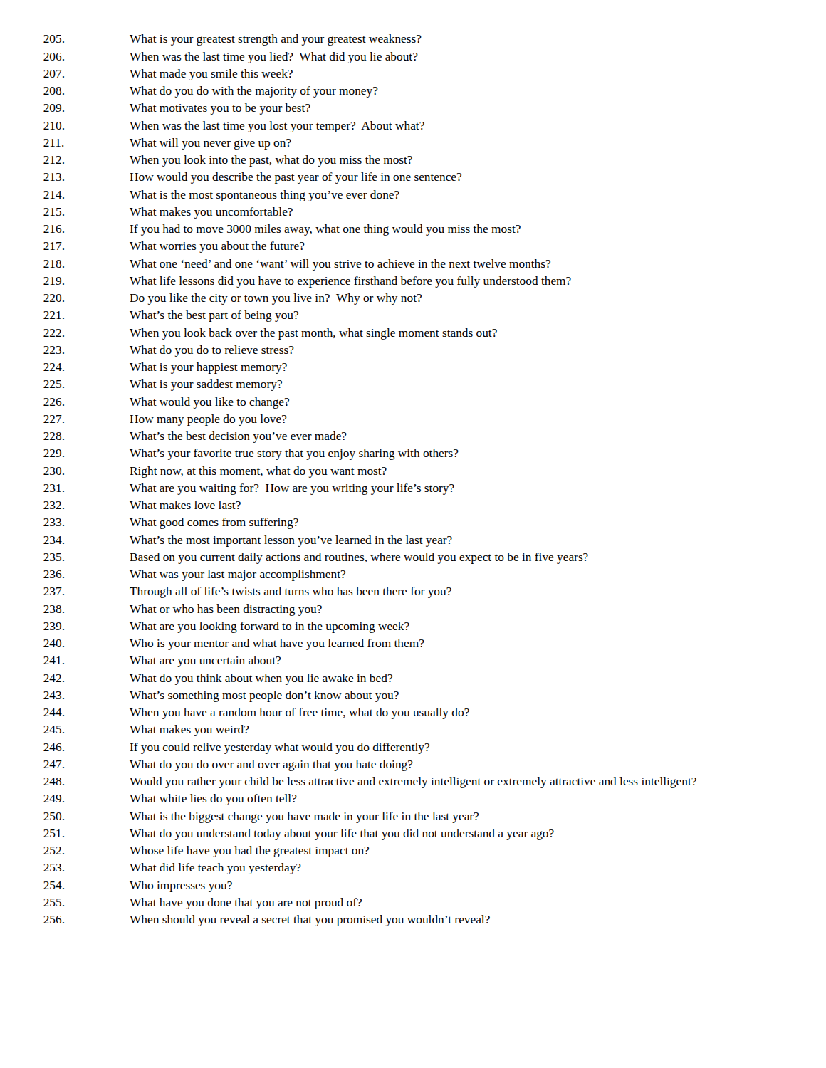What is your greatest strength and your greatest weakness?
When was the last time you lied? What did you lie about?
What made you smile this week?
What do you do with the majority of your money?
What motivates you to be your best?
When was the last time you lost your temper? About what?
What will you never give up on?
When you look into the past, what do you miss the most?
How would you describe the past year of your life in one sentence?
What is the most spontaneous thing you’ve ever done?
What makes you uncomfortable?
If you had to move 3000 miles away, what one thing would you miss the most?
What worries you about the future?
What one ‘need’ and one ‘want’ will you strive to achieve in the next twelve months?
What life lessons did you have to experience firsthand before you fully understood them?
Do you like the city or town you live in? Why or why not?
What’s the best part of being you?
When you look back over the past month, what single moment stands out?
What do you do to relieve stress?
What is your happiest memory?
What is your saddest memory?
What would you like to change?
How many people do you love?
What’s the best decision you’ve ever made?
What’s your favorite true story that you enjoy sharing with others?
Right now, at this moment, what do you want most?
What are you waiting for? How are you writing your life’s story?
What makes love last?
What good comes from suffering?
What’s the most important lesson you’ve learned in the last year?
Based on you current daily actions and routines, where would you expect to be in five years?
What was your last major accomplishment?
Through all of life’s twists and turns who has been there for you?
What or who has been distracting you?
What are you looking forward to in the upcoming week?
Who is your mentor and what have you learned from them?
What are you uncertain about?
What do you think about when you lie awake in bed?
What’s something most people don’t know about you?
When you have a random hour of free time, what do you usually do?
What makes you weird?
If you could relive yesterday what would you do differently?
What do you do over and over again that you hate doing?
Would you rather your child be less attractive and extremely intelligent or extremely attractive and less intelligent?
What white lies do you often tell?
What is the biggest change you have made in your life in the last year?
What do you understand today about your life that you did not understand a year ago?
Whose life have you had the greatest impact on?
What did life teach you yesterday?
Who impresses you?
What have you done that you are not proud of?
When should you reveal a secret that you promised you wouldn’t reveal?